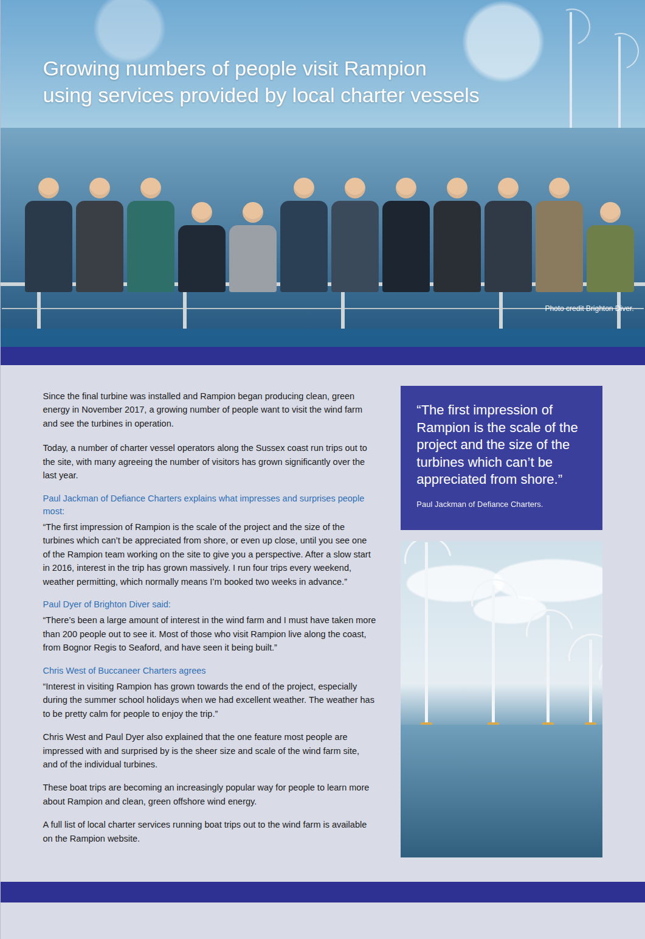Growing numbers of people visit Rampion
using services provided by local charter vessels
Photo credit Brighton Diver.
Since the final turbine was installed and Rampion began producing clean, green energy in November 2017, a growing number of people want to visit the wind farm and see the turbines in operation.
Today, a number of charter vessel operators along the Sussex coast run trips out to the site, with many agreeing the number of visitors has grown significantly over the last year.
Paul Jackman of Defiance Charters explains what impresses and surprises people most:
“The first impression of Rampion is the scale of the project and the size of the turbines which can’t be appreciated from shore, or even up close, until you see one of the Rampion team working on the site to give you a perspective. After a slow start in 2016, interest in the trip has grown massively. I run four trips every weekend, weather permitting, which normally means I’m booked two weeks in advance.”
Paul Dyer of Brighton Diver said:
“There’s been a large amount of interest in the wind farm and I must have taken more than 200 people out to see it. Most of those who visit Rampion live along the coast, from Bognor Regis to Seaford, and have seen it being built.”
Chris West of Buccaneer Charters agrees
“Interest in visiting Rampion has grown towards the end of the project, especially during the summer school holidays when we had excellent weather. The weather has to be pretty calm for people to enjoy the trip.”
Chris West and Paul Dyer also explained that the one feature most people are impressed with and surprised by is the sheer size and scale of the wind farm site, and of the individual turbines.
These boat trips are becoming an increasingly popular way for people to learn more about Rampion and clean, green offshore wind energy.
A full list of local charter services running boat trips out to the wind farm is available on the Rampion website.
“The first impression of Rampion is the scale of the project and the size of the turbines which can’t be appreciated from shore.”
Paul Jackman of Defiance Charters.